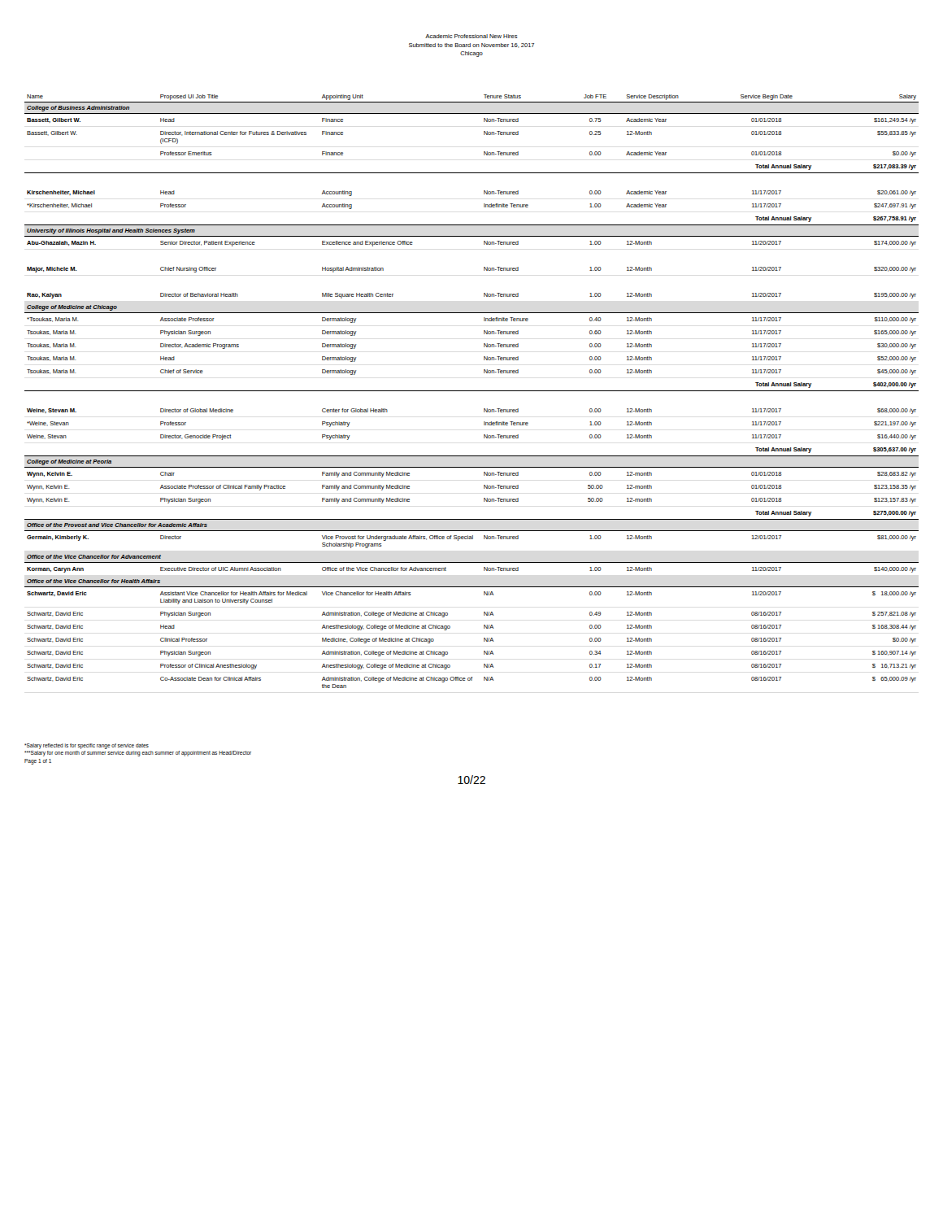Academic Professional New Hires
Submitted to the Board on November 16, 2017
Chicago
| Name | Proposed UI Job Title | Appointing Unit | Tenure Status | Job FTE | Service Description | Service Begin Date | Salary |
| --- | --- | --- | --- | --- | --- | --- | --- |
| College of Business Administration |
| Bassett, Gilbert W. | Head | Finance | Non-Tenured | 0.75 | Academic Year | 01/01/2018 | $161,249.54 /yr |
| Bassett, Gilbert W. | Director, International Center for Futures & Derivatives (ICFD) | Finance | Non-Tenured | 0.25 | 12-Month | 01/01/2018 | $55,833.85 /yr |
| | Professor Emeritus | Finance | Non-Tenured | 0.00 | Academic Year | 01/01/2018 | $0.00 /yr |
| | | | | | | Total Annual Salary | $217,083.39 /yr |
| Kirschenheiter, Michael | Head | Accounting | Non-Tenured | 0.00 | Academic Year | 11/17/2017 | $20,061.00 /yr |
| *Kirschenheiter, Michael | Professor | Accounting | Indefinite Tenure | 1.00 | Academic Year | 11/17/2017 | $247,697.91 /yr |
| | | | | | | Total Annual Salary | $267,758.91 /yr |
| University of Illinois Hospital and Health Sciences System |
| Abu-Ghazalah, Mazin H. | Senior Director, Patient Experience | Excellence and Experience Office | Non-Tenured | 1.00 | 12-Month | 11/20/2017 | $174,000.00 /yr |
| Major, Michele M. | Chief Nursing Officer | Hospital Administration | Non-Tenured | 1.00 | 12-Month | 11/20/2017 | $320,000.00 /yr |
| Rao, Kalyan | Director of Behavioral Health | Mile Square Health Center | Non-Tenured | 1.00 | 12-Month | 11/20/2017 | $195,000.00 /yr |
| College of Medicine at Chicago |
| *Tsoukas, Maria M. | Associate Professor | Dermatology | Indefinite Tenure | 0.40 | 12-Month | 11/17/2017 | $110,000.00 /yr |
| Tsoukas, Maria M. | Physician Surgeon | Dermatology | Non-Tenured | 0.60 | 12-Month | 11/17/2017 | $165,000.00 /yr |
| Tsoukas, Maria M. | Director, Academic Programs | Dermatology | Non-Tenured | 0.00 | 12-Month | 11/17/2017 | $30,000.00 /yr |
| Tsoukas, Maria M. | Head | Dermatology | Non-Tenured | 0.00 | 12-Month | 11/17/2017 | $52,000.00 /yr |
| Tsoukas, Maria M. | Chief of Service | Dermatology | Non-Tenured | 0.00 | 12-Month | 11/17/2017 | $45,000.00 /yr |
| | | | | | | Total Annual Salary | $402,000.00 /yr |
| Weine, Stevan M. | Director of Global Medicine | Center for Global Health | Non-Tenured | 0.00 | 12-Month | 11/17/2017 | $68,000.00 /yr |
| *Weine, Stevan | Professor | Psychiatry | Indefinite Tenure | 1.00 | 12-Month | 11/17/2017 | $221,197.00 /yr |
| Weine, Stevan | Director, Genocide Project | Psychiatry | Non-Tenured | 0.00 | 12-Month | 11/17/2017 | $16,440.00 /yr |
| | | | | | | Total Annual Salary | $305,637.00 /yr |
| College of Medicine at Peoria |
| Wynn, Kelvin E. | Chair | Family and Community Medicine | Non-Tenured | 0.00 | 12-month | 01/01/2018 | $28,683.82 /yr |
| Wynn, Kelvin E. | Associate Professor of Clinical Family Practice | Family and Community Medicine | Non-Tenured | 50.00 | 12-month | 01/01/2018 | $123,158.35 /yr |
| Wynn, Kelvin E. | Physician Surgeon | Family and Community Medicine | Non-Tenured | 50.00 | 12-month | 01/01/2018 | $123,157.83 /yr |
| | | | | | | Total Annual Salary | $275,000.00 /yr |
| Office of the Provost and Vice Chancellor for Academic Affairs |
| Germain, Kimberly K. | Director | Vice Provost for Undergraduate Affairs, Office of Special Scholarship Programs | Non-Tenured | 1.00 | 12-Month | 12/01/2017 | $81,000.00 /yr |
| Office of the Vice Chancellor for Advancement |
| Korman, Caryn Ann | Executive Director of UIC Alumni Association | Office of the Vice Chancellor for Advancement | Non-Tenured | 1.00 | 12-Month | 11/20/2017 | $140,000.00 /yr |
| Office of the Vice Chancellor for Health Affairs |
| Schwartz, David Eric | Assistant Vice Chancellor for Health Affairs for Medical Liability and Liaison to University Counsel | Vice Chancellor for Health Affairs | N/A | 0.00 | 12-Month | 11/20/2017 | $ 18,000.00 /yr |
| Schwartz, David Eric | Physician Surgeon | Administration, College of Medicine at Chicago | N/A | 0.49 | 12-Month | 08/16/2017 | $ 257,821.08 /yr |
| Schwartz, David Eric | Head | Anesthesiology, College of Medicine at Chicago | N/A | 0.00 | 12-Month | 08/16/2017 | $ 168,308.44 /yr |
| Schwartz, David Eric | Clinical Professor | Medicine, College of Medicine at Chicago | N/A | 0.00 | 12-Month | 08/16/2017 | $0.00 /yr |
| Schwartz, David Eric | Physician Surgeon | Administration, College of Medicine at Chicago | N/A | 0.34 | 12-Month | 08/16/2017 | $ 160,907.14 /yr |
| Schwartz, David Eric | Professor of Clinical Anesthesiology | Anesthesiology, College of Medicine at Chicago | N/A | 0.17 | 12-Month | 08/16/2017 | $ 16,713.21 /yr |
| Schwartz, David Eric | Co-Associate Dean for Clinical Affairs | Administration, College of Medicine at Chicago Office of the Dean | N/A | 0.00 | 12-Month | 08/16/2017 | $ 65,000.09 /yr |
*Salary reflected is for specific range of service dates
***Salary for one month of summer service during each summer of appointment as Head/Director
Page 1 of 1
10/22